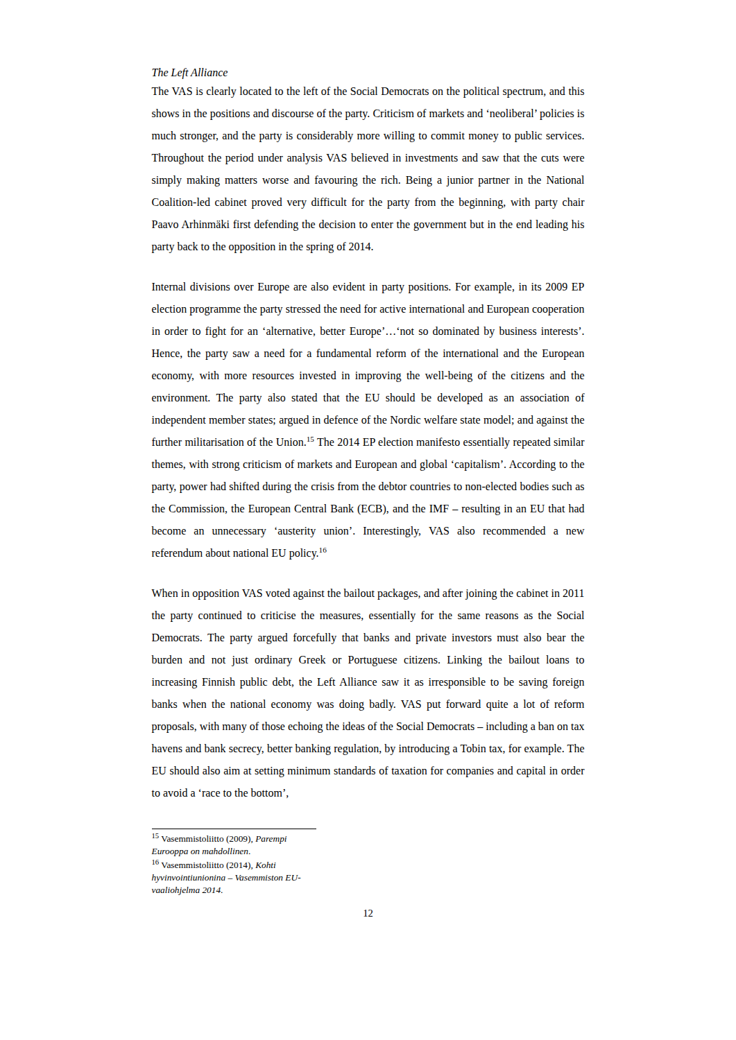The Left Alliance
The VAS is clearly located to the left of the Social Democrats on the political spectrum, and this shows in the positions and discourse of the party. Criticism of markets and ‘neoliberal’ policies is much stronger, and the party is considerably more willing to commit money to public services. Throughout the period under analysis VAS believed in investments and saw that the cuts were simply making matters worse and favouring the rich. Being a junior partner in the National Coalition-led cabinet proved very difficult for the party from the beginning, with party chair Paavo Arhinmäki first defending the decision to enter the government but in the end leading his party back to the opposition in the spring of 2014.
Internal divisions over Europe are also evident in party positions. For example, in its 2009 EP election programme the party stressed the need for active international and European cooperation in order to fight for an ‘alternative, better Europe’…‘not so dominated by business interests’. Hence, the party saw a need for a fundamental reform of the international and the European economy, with more resources invested in improving the well-being of the citizens and the environment. The party also stated that the EU should be developed as an association of independent member states; argued in defence of the Nordic welfare state model; and against the further militarisation of the Union.15 The 2014 EP election manifesto essentially repeated similar themes, with strong criticism of markets and European and global ‘capitalism’. According to the party, power had shifted during the crisis from the debtor countries to non-elected bodies such as the Commission, the European Central Bank (ECB), and the IMF – resulting in an EU that had become an unnecessary ‘austerity union’. Interestingly, VAS also recommended a new referendum about national EU policy.16
When in opposition VAS voted against the bailout packages, and after joining the cabinet in 2011 the party continued to criticise the measures, essentially for the same reasons as the Social Democrats. The party argued forcefully that banks and private investors must also bear the burden and not just ordinary Greek or Portuguese citizens. Linking the bailout loans to increasing Finnish public debt, the Left Alliance saw it as irresponsible to be saving foreign banks when the national economy was doing badly. VAS put forward quite a lot of reform proposals, with many of those echoing the ideas of the Social Democrats – including a ban on tax havens and bank secrecy, better banking regulation, by introducing a Tobin tax, for example. The EU should also aim at setting minimum standards of taxation for companies and capital in order to avoid a ‘race to the bottom’,
15 Vasemmistoliitto (2009), Parempi Eurooppa on mahdollinen.
16 Vasemmistoliitto (2014), Kohti hyvinvointiunionina – Vasemmiston EU-vaaliohjelma 2014.
12